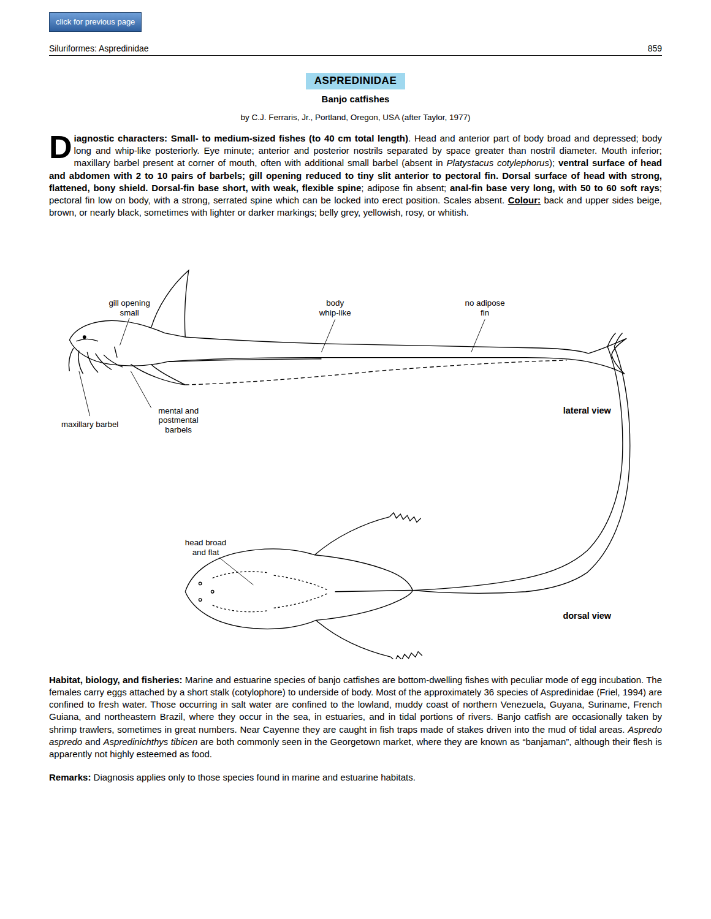click for previous page
Siluriformes: Aspredinidae 859
ASPREDINIDAE
Banjo catfishes
by C.J. Ferraris, Jr., Portland, Oregon, USA (after Taylor, 1977)
Diagnostic characters: Small- to medium-sized fishes (to 40 cm total length). Head and anterior part of body broad and depressed; body long and whip-like posteriorly. Eye minute; anterior and posterior nostrils separated by space greater than nostril diameter. Mouth inferior; maxillary barbel present at corner of mouth, often with additional small barbel (absent in Platystacus cotylephorus); ventral surface of head and abdomen with 2 to 10 pairs of barbels; gill opening reduced to tiny slit anterior to pectoral fin. Dorsal surface of head with strong, flattened, bony shield. Dorsal-fin base short, with weak, flexible spine; adipose fin absent; anal-fin base very long, with 50 to 60 soft rays; pectoral fin low on body, with a strong, serrated spine which can be locked into erect position. Scales absent. Colour: back and upper sides beige, brown, or nearly black, sometimes with lighter or darker markings; belly grey, yellowish, rosy, or whitish.
gill opening small body whip-like no adipose fin mental and postmental barbels maxillary barbel lateral view head broad and flat dorsal view
Habitat, biology, and fisheries: Marine and estuarine species of banjo catfishes are bottom-dwelling fishes with peculiar mode of egg incubation. The females carry eggs attached by a short stalk (cotylophore) to underside of body. Most of the approximately 36 species of Aspredinidae (Friel, 1994) are confined to fresh water. Those occurring in salt water are confined to the lowland, muddy coast of northern Venezuela, Guyana, Suriname, French Guiana, and northeastern Brazil, where they occur in the sea, in estuaries, and in tidal portions of rivers. Banjo catfish are occasionally taken by shrimp trawlers, sometimes in great numbers. Near Cayenne they are caught in fish traps made of stakes driven into the mud of tidal areas. Aspredo aspredo and Aspredinichthys tibicen are both commonly seen in the Georgetown market, where they are known as “banjaman”, although their flesh is apparently not highly esteemed as food.
Remarks: Diagnosis applies only to those species found in marine and estuarine habitats.